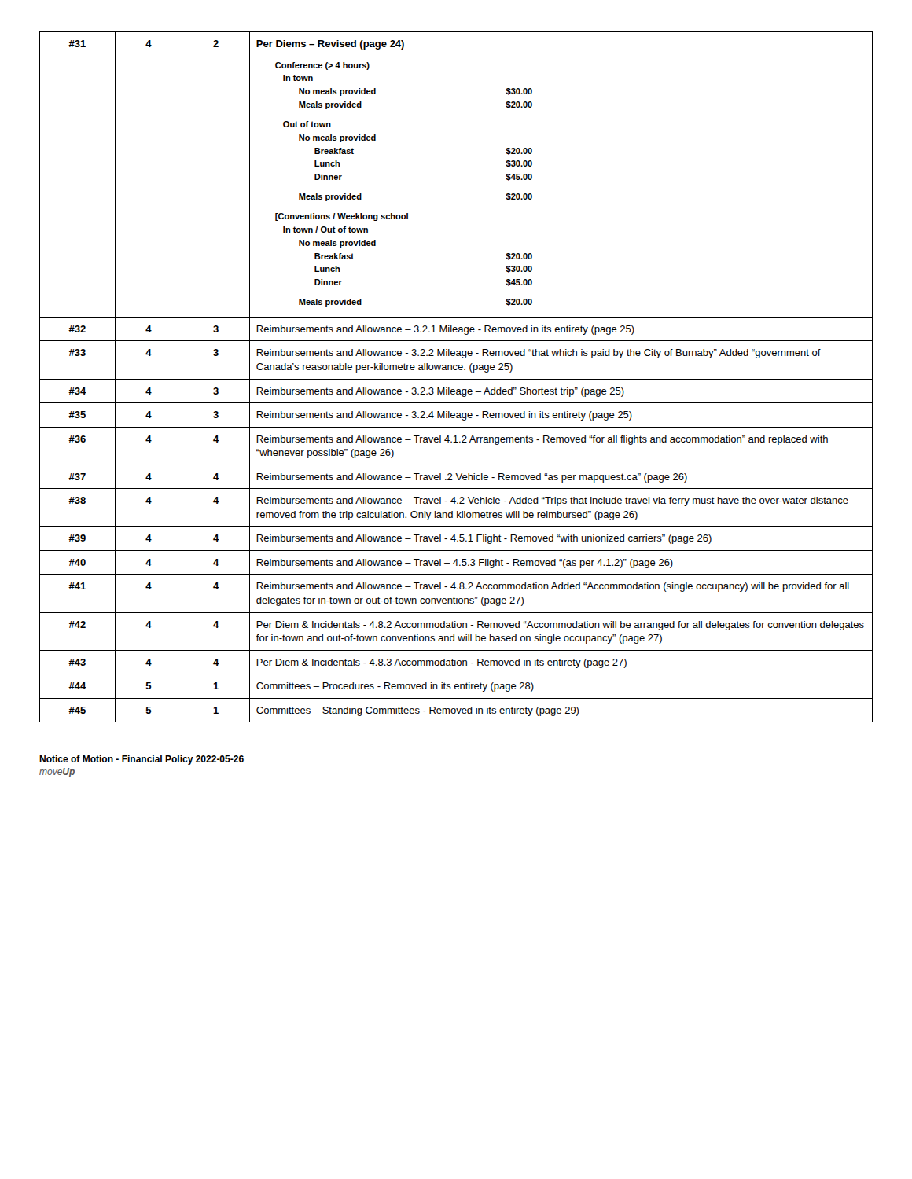| #31 | 4 | 2 | Per Diems – Revised (page 24) / Conference (> 4 hours) / / / In town / / / No meals provided / $30.00 / / Meals provided / $20.00 / / Out of town / / / No meals provided / / / Breakfast / $20.00 / / Lunch / $30.00 / / Dinner / $45.00 / / Meals provided / $20.00 / / [ Conventions / Weeklong school / / / In town / Out of town / / / No meals provided / / / Breakfast / $20.00 / / Lunch / $30.00 / / Dinner / $45.00 / / Meals provided / $20.00 / |
| #32 | 4 | 3 | Reimbursements and Allowance – 3.2.1 Mileage - Removed in its entirety (page 25) |
| #33 | 4 | 3 | Reimbursements and Allowance - 3.2.2 Mileage - Removed “that which is paid by the City of Burnaby” Added “government of Canada’s reasonable per-kilometre allowance. (page 25) |
| #34 | 4 | 3 | Reimbursements and Allowance - 3.2.3 Mileage – Added” Shortest trip” (page 25) |
| #35 | 4 | 3 | Reimbursements and Allowance - 3.2.4 Mileage - Removed in its entirety (page 25) |
| #36 | 4 | 4 | Reimbursements and Allowance – Travel 4.1.2 Arrangements - Removed “for all flights and accommodation” and replaced with “whenever possible” (page 26) |
| #37 | 4 | 4 | Reimbursements and Allowance – Travel .2 Vehicle - Removed “as per mapquest.ca” (page 26) |
| #38 | 4 | 4 | Reimbursements and Allowance – Travel - 4.2 Vehicle - Added “Trips that include travel via ferry must have the over-water distance removed from the trip calculation. Only land kilometres will be reimbursed” (page 26) |
| #39 | 4 | 4 | Reimbursements and Allowance – Travel - 4.5.1 Flight - Removed “with unionized carriers” (page 26) |
| #40 | 4 | 4 | Reimbursements and Allowance – Travel – 4.5.3 Flight - Removed “(as per 4.1.2)” (page 26) |
| #41 | 4 | 4 | Reimbursements and Allowance – Travel - 4.8.2 Accommodation Added “Accommodation (single occupancy) will be provided for all delegates for in-town or out-of-town conventions” (page 27) |
| #42 | 4 | 4 | Per Diem & Incidentals - 4.8.2 Accommodation - Removed “Accommodation will be arranged for all delegates for convention delegates for in-town and out-of-town conventions and will be based on single occupancy” (page 27) |
| #43 | 4 | 4 | Per Diem & Incidentals - 4.8.3 Accommodation - Removed in its entirety (page 27) |
| #44 | 5 | 1 | Committees – Procedures - Removed in its entirety (page 28) |
| #45 | 5 | 1 | Committees – Standing Committees - Removed in its entirety (page 29) |
Notice of Motion - Financial Policy 2022-05-26
moveUp